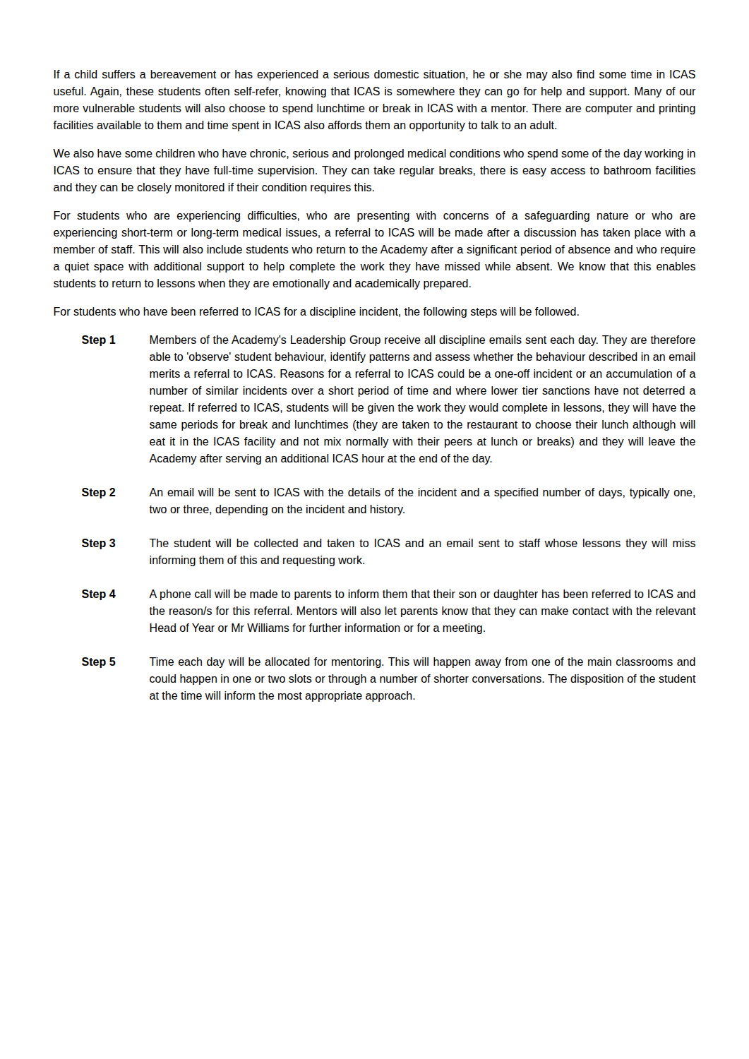If a child suffers a bereavement or has experienced a serious domestic situation, he or she may also find some time in ICAS useful. Again, these students often self-refer, knowing that ICAS is somewhere they can go for help and support. Many of our more vulnerable students will also choose to spend lunchtime or break in ICAS with a mentor. There are computer and printing facilities available to them and time spent in ICAS also affords them an opportunity to talk to an adult.
We also have some children who have chronic, serious and prolonged medical conditions who spend some of the day working in ICAS to ensure that they have full-time supervision. They can take regular breaks, there is easy access to bathroom facilities and they can be closely monitored if their condition requires this.
For students who are experiencing difficulties, who are presenting with concerns of a safeguarding nature or who are experiencing short-term or long-term medical issues, a referral to ICAS will be made after a discussion has taken place with a member of staff. This will also include students who return to the Academy after a significant period of absence and who require a quiet space with additional support to help complete the work they have missed while absent. We know that this enables students to return to lessons when they are emotionally and academically prepared.
For students who have been referred to ICAS for a discipline incident, the following steps will be followed.
Step 1
Members of the Academy's Leadership Group receive all discipline emails sent each day. They are therefore able to 'observe' student behaviour, identify patterns and assess whether the behaviour described in an email merits a referral to ICAS. Reasons for a referral to ICAS could be a one-off incident or an accumulation of a number of similar incidents over a short period of time and where lower tier sanctions have not deterred a repeat. If referred to ICAS, students will be given the work they would complete in lessons, they will have the same periods for break and lunchtimes (they are taken to the restaurant to choose their lunch although will eat it in the ICAS facility and not mix normally with their peers at lunch or breaks) and they will leave the Academy after serving an additional ICAS hour at the end of the day.
Step 2
An email will be sent to ICAS with the details of the incident and a specified number of days, typically one, two or three, depending on the incident and history.
Step 3
The student will be collected and taken to ICAS and an email sent to staff whose lessons they will miss informing them of this and requesting work.
Step 4
A phone call will be made to parents to inform them that their son or daughter has been referred to ICAS and the reason/s for this referral. Mentors will also let parents know that they can make contact with the relevant Head of Year or Mr Williams for further information or for a meeting.
Step 5
Time each day will be allocated for mentoring. This will happen away from one of the main classrooms and could happen in one or two slots or through a number of shorter conversations. The disposition of the student at the time will inform the most appropriate approach.